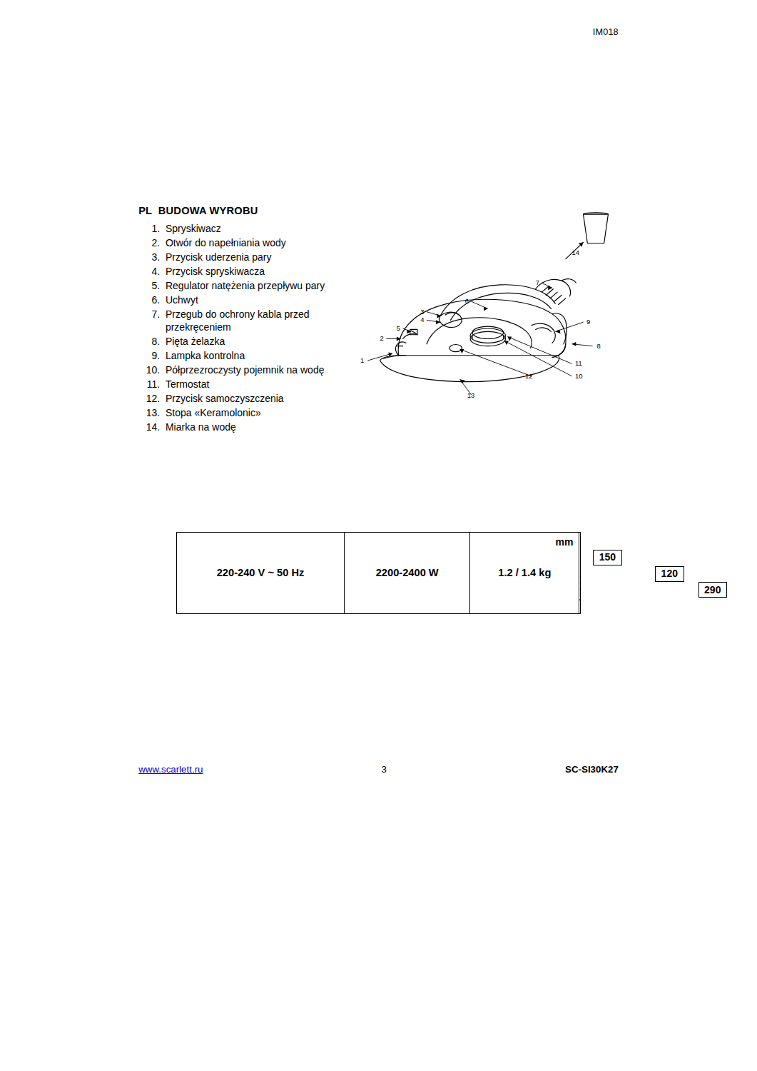IM018
PL BUDOWA WYROBU
Spryskiwacz
Otwór do napełniania wody
Przycisk uderzenia pary
Przycisk spryskiwacza
Regulator natężenia przepływu pary
Uchwyt
Przegub do ochrony kabla przed przekręceniem
Pięta żelazka
Lampka kontrolna
Półprzezroczysty pojemnik na wodę
Termostat
Przycisk samoczyszczenia
Stopa «Keramolonic»
Miarka na wodę
1 2 3 4 5 6 7 8 9 10 11 12 13 14
| 220-240 V ~ 50 Hz | 2200-2400 W | 1.2 / 1.4 kg | mm 150 120 290 |
www.scarlett.ru
3
SC-SI30K27